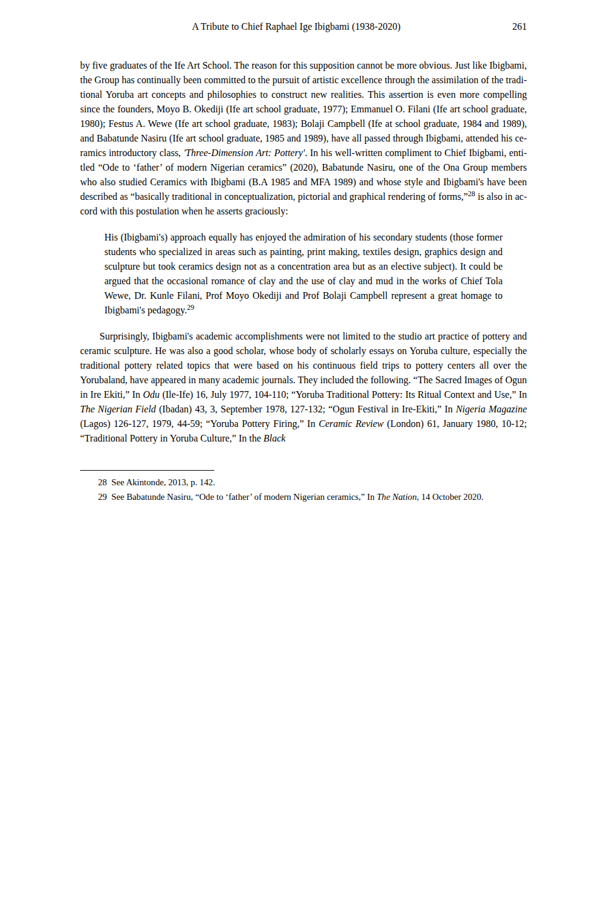A Tribute to Chief Raphael Ige Ibigbami (1938-2020)
261
by five graduates of the Ife Art School. The reason for this supposition cannot be more obvious. Just like Ibigbami, the Group has continually been committed to the pursuit of artistic excellence through the assimilation of the traditional Yoruba art concepts and philosophies to construct new realities. This assertion is even more compelling since the founders, Moyo B. Okediji (Ife art school graduate, 1977); Emmanuel O. Filani (Ife art school graduate, 1980); Festus A. Wewe (Ife art school graduate, 1983); Bolaji Campbell (Ife at school graduate, 1984 and 1989), and Babatunde Nasiru (Ife art school graduate, 1985 and 1989), have all passed through Ibigbami, attended his ceramics introductory class, 'Three-Dimension Art: Pottery'. In his well-written compliment to Chief Ibigbami, entitled “Ode to ‘father’ of modern Nigerian ceramics” (2020), Babatunde Nasiru, one of the Ona Group members who also studied Ceramics with Ibigbami (B.A 1985 and MFA 1989) and whose style and Ibigbami's have been described as “basically traditional in conceptualization, pictorial and graphical rendering of forms,”28 is also in accord with this postulation when he asserts graciously:
His (Ibigbami's) approach equally has enjoyed the admiration of his secondary students (those former students who specialized in areas such as painting, print making, textiles design, graphics design and sculpture but took ceramics design not as a concentration area but as an elective subject). It could be argued that the occasional romance of clay and the use of clay and mud in the works of Chief Tola Wewe, Dr. Kunle Filani, Prof Moyo Okediji and Prof Bolaji Campbell represent a great homage to Ibigbami's pedagogy.29
Surprisingly, Ibigbami's academic accomplishments were not limited to the studio art practice of pottery and ceramic sculpture. He was also a good scholar, whose body of scholarly essays on Yoruba culture, especially the traditional pottery related topics that were based on his continuous field trips to pottery centers all over the Yorubaland, have appeared in many academic journals. They included the following. “The Sacred Images of Ogun in Ire Ekiti,” In Odu (Ile-Ife) 16, July 1977, 104-110; “Yoruba Traditional Pottery: Its Ritual Context and Use,” In The Nigerian Field (Ibadan) 43, 3, September 1978, 127-132; “Ogun Festival in Ire-Ekiti,” In Nigeria Magazine (Lagos) 126-127, 1979, 44-59; “Yoruba Pottery Firing,” In Ceramic Review (London) 61, January 1980, 10-12; “Traditional Pottery in Yoruba Culture,” In the Black
28 See Akintonde, 2013, p. 142.
29 See Babatunde Nasiru, “Ode to ‘father’ of modern Nigerian ceramics,” In The Nation, 14 October 2020.